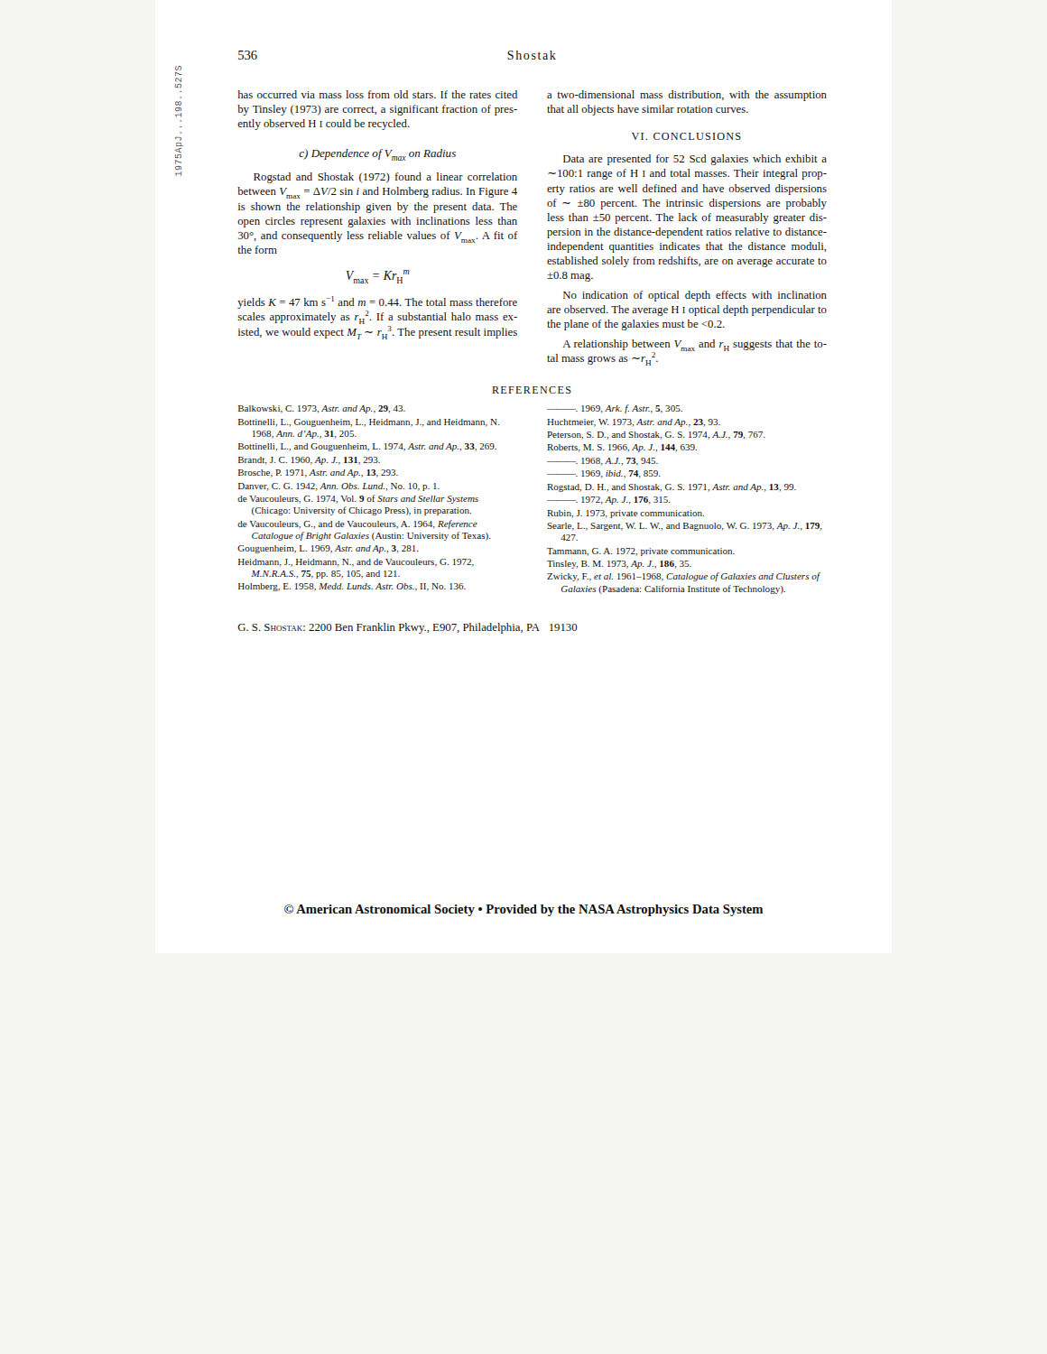1975ApJ...198..527S
536
Shostak
has occurred via mass loss from old stars. If the rates cited by Tinsley (1973) are correct, a significant fraction of presently observed H I could be recycled.
c) Dependence of Vmax on Radius
Rogstad and Shostak (1972) found a linear correlation between Vmax = ΔV/2 sin i and Holmberg radius. In Figure 4 is shown the relationship given by the present data. The open circles represent galaxies with inclinations less than 30°, and consequently less reliable values of Vmax. A fit of the form
Vmax = KrHm
yields K = 47 km s−1 and m = 0.44. The total mass therefore scales approximately as rH2. If a substantial halo mass existed, we would expect MT ∼ rH3. The present result implies a two-dimensional mass distribu­tion, with the assumption that all objects have similar rotation curves.
VI. Conclusions
Data are presented for 52 Scd galaxies which exhibit a ∼100:1 range of H I and total masses. Their integral property ratios are well defined and have observed dispersions of ∼ ±80 percent. The intrinsic dispersions are probably less than ±50 percent. The lack of measurably greater dispersion in the distance-dependent ratios relative to distance-independent quantities indicates that the distance moduli, established solely from redshifts, are on average accurate to ±0.8 mag.
No indication of optical depth effects with inclination are observed. The average H I optical depth perpendicular to the plane of the galaxies must be <0.2.
A relationship between Vmax and rH suggests that the total mass grows as ∼rH2.
REFERENCES
Balkowski, C. 1973, Astr. and Ap., 29, 43.
Bottinelli, L., Gouguenheim, L., Heidmann, J., and Heidmann, N. 1968, Ann. d’Ap., 31, 205.
Bottinelli, L., and Gouguenheim, L. 1974, Astr. and Ap., 33, 269.
Brandt, J. C. 1960, Ap. J., 131, 293.
Brosche, P. 1971, Astr. and Ap., 13, 293.
Danver, C. G. 1942, Ann. Obs. Lund., No. 10, p. 1.
de Vaucouleurs, G. 1974, Vol. 9 of Stars and Stellar Systems (Chicago: University of Chicago Press), in preparation.
de Vaucouleurs, G., and de Vaucouleurs, A. 1964, Reference Catalogue of Bright Galaxies (Austin: University of Texas).
Gouguenheim, L. 1969, Astr. and Ap., 3, 281.
Heidmann, J., Heidmann, N., and de Vaucouleurs, G. 1972, M.N.R.A.S., 75, pp. 85, 105, and 121.
Holmberg, E. 1958, Medd. Lunds. Astr. Obs., II, No. 136.
———. 1969, Ark. f. Astr., 5, 305.
Huchtmeier, W. 1973, Astr. and Ap., 23, 93.
Peterson, S. D., and Shostak, G. S. 1974, A.J., 79, 767.
Roberts, M. S. 1966, Ap. J., 144, 639.
———. 1968, A.J., 73, 945.
———. 1969, ibid., 74, 859.
Rogstad, D. H., and Shostak, G. S. 1971, Astr. and Ap., 13, 99.
———. 1972, Ap. J., 176, 315.
Rubin, J. 1973, private communication.
Searle, L., Sargent, W. L. W., and Bagnuolo, W. G. 1973, Ap. J., 179, 427.
Tammann, G. A. 1972, private communication.
Tinsley, B. M. 1973, Ap. J., 186, 35.
Zwicky, F., et al. 1961–1968, Catalogue of Galaxies and Clusters of Galaxies (Pasadena: California Institute of Technology).
G. S. Shostak: 2200 Ben Franklin Pkwy., E907, Philadelphia, PA 19130
© American Astronomical Society • Provided by the NASA Astrophysics Data System